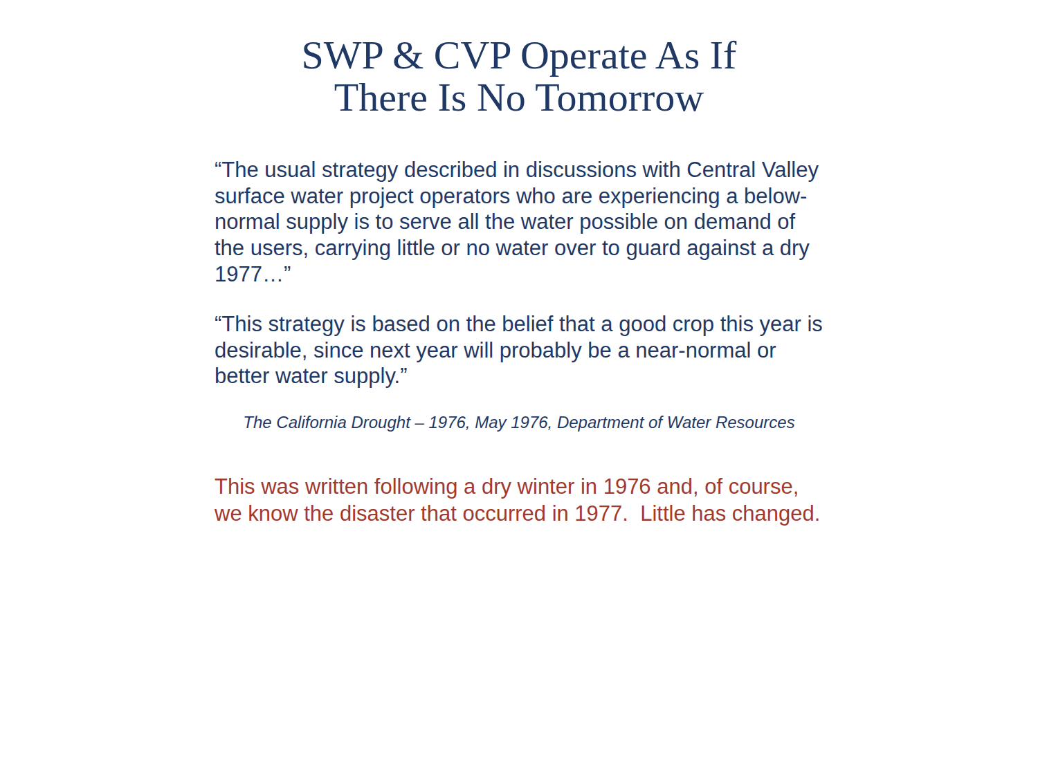SWP & CVP Operate As If
There Is No Tomorrow
“The usual strategy described in discussions with Central Valley surface water project operators who are experiencing a below-normal supply is to serve all the water possible on demand of the users, carrying little or no water over to guard against a dry 1977…”
“This strategy is based on the belief that a good crop this year is desirable, since next year will probably be a near-normal or better water supply.”
The California Drought – 1976, May 1976, Department of Water Resources
This was written following a dry winter in 1976 and, of course, we know the disaster that occurred in 1977. Little has changed.